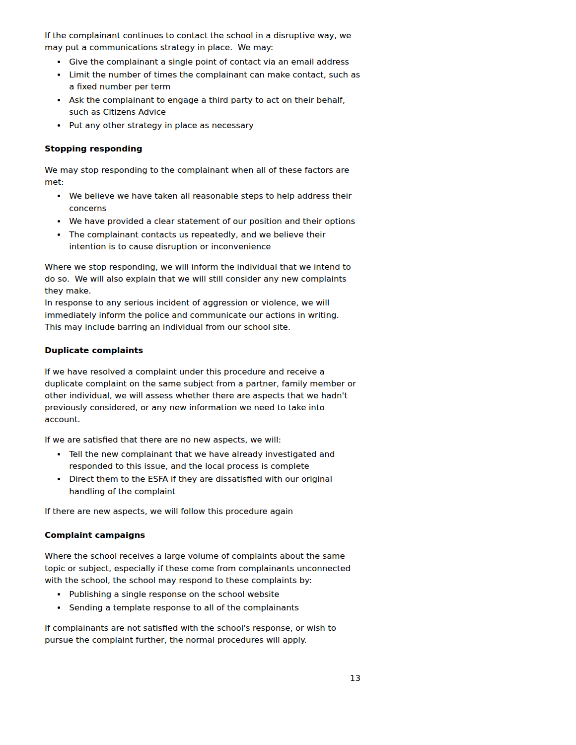If the complainant continues to contact the school in a disruptive way, we may put a communications strategy in place. We may:
Give the complainant a single point of contact via an email address
Limit the number of times the complainant can make contact, such as a fixed number per term
Ask the complainant to engage a third party to act on their behalf, such as Citizens Advice
Put any other strategy in place as necessary
Stopping responding
We may stop responding to the complainant when all of these factors are met:
We believe we have taken all reasonable steps to help address their concerns
We have provided a clear statement of our position and their options
The complainant contacts us repeatedly, and we believe their intention is to cause disruption or inconvenience
Where we stop responding, we will inform the individual that we intend to do so. We will also explain that we will still consider any new complaints they make.
In response to any serious incident of aggression or violence, we will immediately inform the police and communicate our actions in writing. This may include barring an individual from our school site.
Duplicate complaints
If we have resolved a complaint under this procedure and receive a duplicate complaint on the same subject from a partner, family member or other individual, we will assess whether there are aspects that we hadn't previously considered, or any new information we need to take into account.
If we are satisfied that there are no new aspects, we will:
Tell the new complainant that we have already investigated and responded to this issue, and the local process is complete
Direct them to the ESFA if they are dissatisfied with our original handling of the complaint
If there are new aspects, we will follow this procedure again
Complaint campaigns
Where the school receives a large volume of complaints about the same topic or subject, especially if these come from complainants unconnected with the school, the school may respond to these complaints by:
Publishing a single response on the school website
Sending a template response to all of the complainants
If complainants are not satisfied with the school's response, or wish to pursue the complaint further, the normal procedures will apply.
13